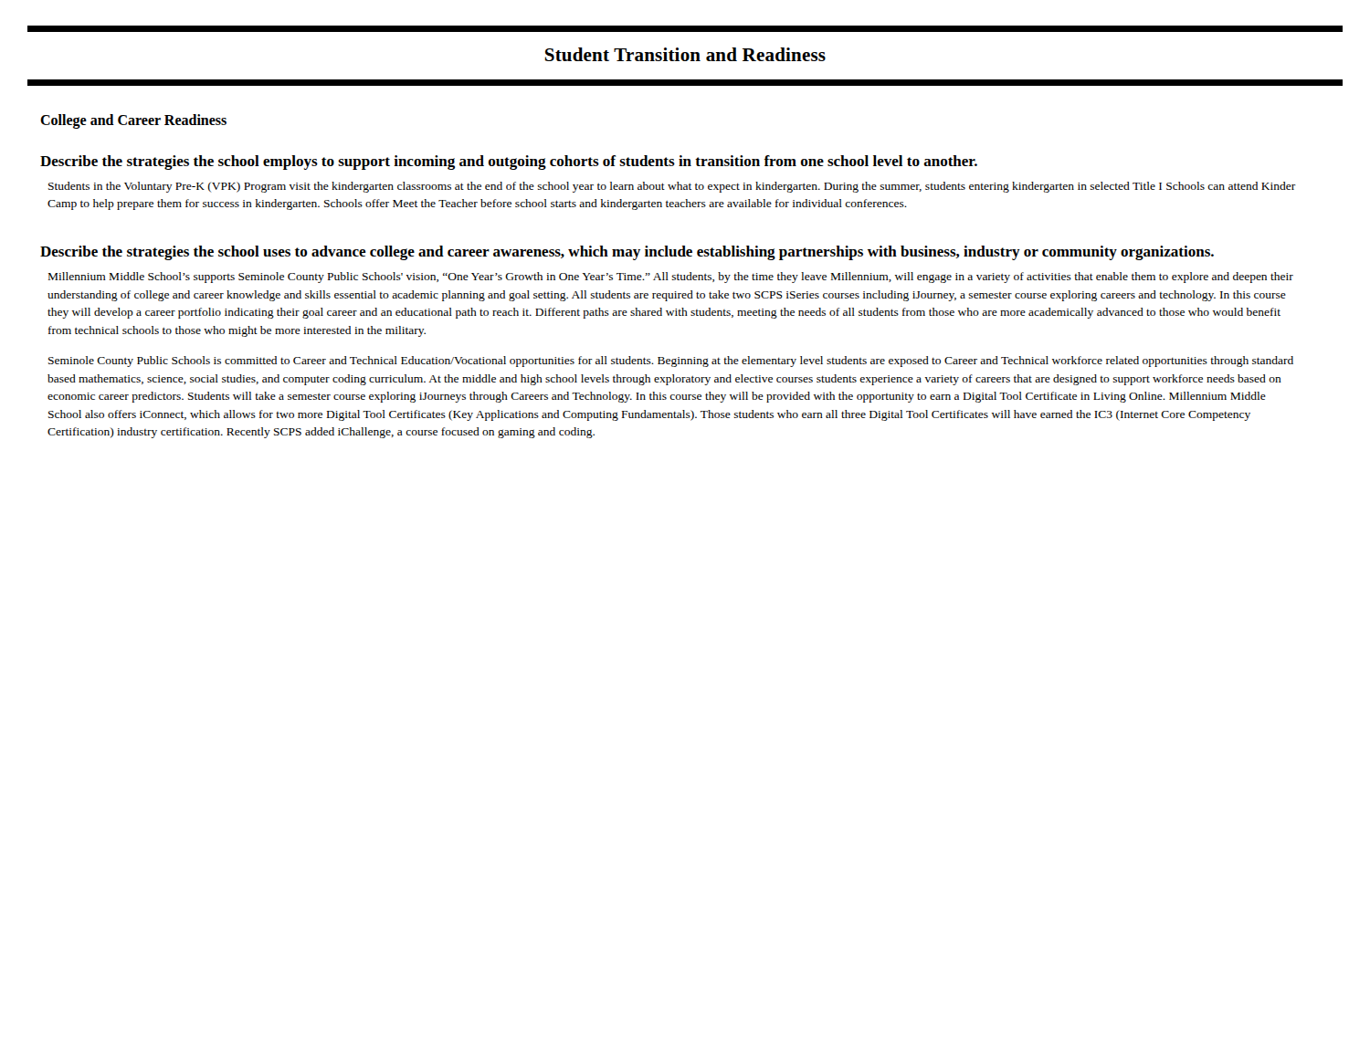Student Transition and Readiness
College and Career Readiness
Describe the strategies the school employs to support incoming and outgoing cohorts of students in transition from one school level to another.
Students in the Voluntary Pre-K (VPK) Program visit the kindergarten classrooms at the end of the school year to learn about what to expect in kindergarten. During the summer, students entering kindergarten in selected Title I Schools can attend Kinder Camp to help prepare them for success in kindergarten. Schools offer Meet the Teacher before school starts and kindergarten teachers are available for individual conferences.
Describe the strategies the school uses to advance college and career awareness, which may include establishing partnerships with business, industry or community organizations.
Millennium Middle School’s supports Seminole County Public Schools' vision, “One Year’s Growth in One Year’s Time.” All students, by the time they leave Millennium, will engage in a variety of activities that enable them to explore and deepen their understanding of college and career knowledge and skills essential to academic planning and goal setting. All students are required to take two SCPS iSeries courses including iJourney, a semester course exploring careers and technology. In this course they will develop a career portfolio indicating their goal career and an educational path to reach it. Different paths are shared with students, meeting the needs of all students from those who are more academically advanced to those who would benefit from technical schools to those who might be more interested in the military.
Seminole County Public Schools is committed to Career and Technical Education/Vocational opportunities for all students. Beginning at the elementary level students are exposed to Career and Technical workforce related opportunities through standard based mathematics, science, social studies, and computer coding curriculum. At the middle and high school levels through exploratory and elective courses students experience a variety of careers that are designed to support workforce needs based on economic career predictors. Students will take a semester course exploring iJourneys through Careers and Technology. In this course they will be provided with the opportunity to earn a Digital Tool Certificate in Living Online. Millennium Middle School also offers iConnect, which allows for two more Digital Tool Certificates (Key Applications and Computing Fundamentals). Those students who earn all three Digital Tool Certificates will have earned the IC3 (Internet Core Competency Certification) industry certification. Recently SCPS added iChallenge, a course focused on gaming and coding.